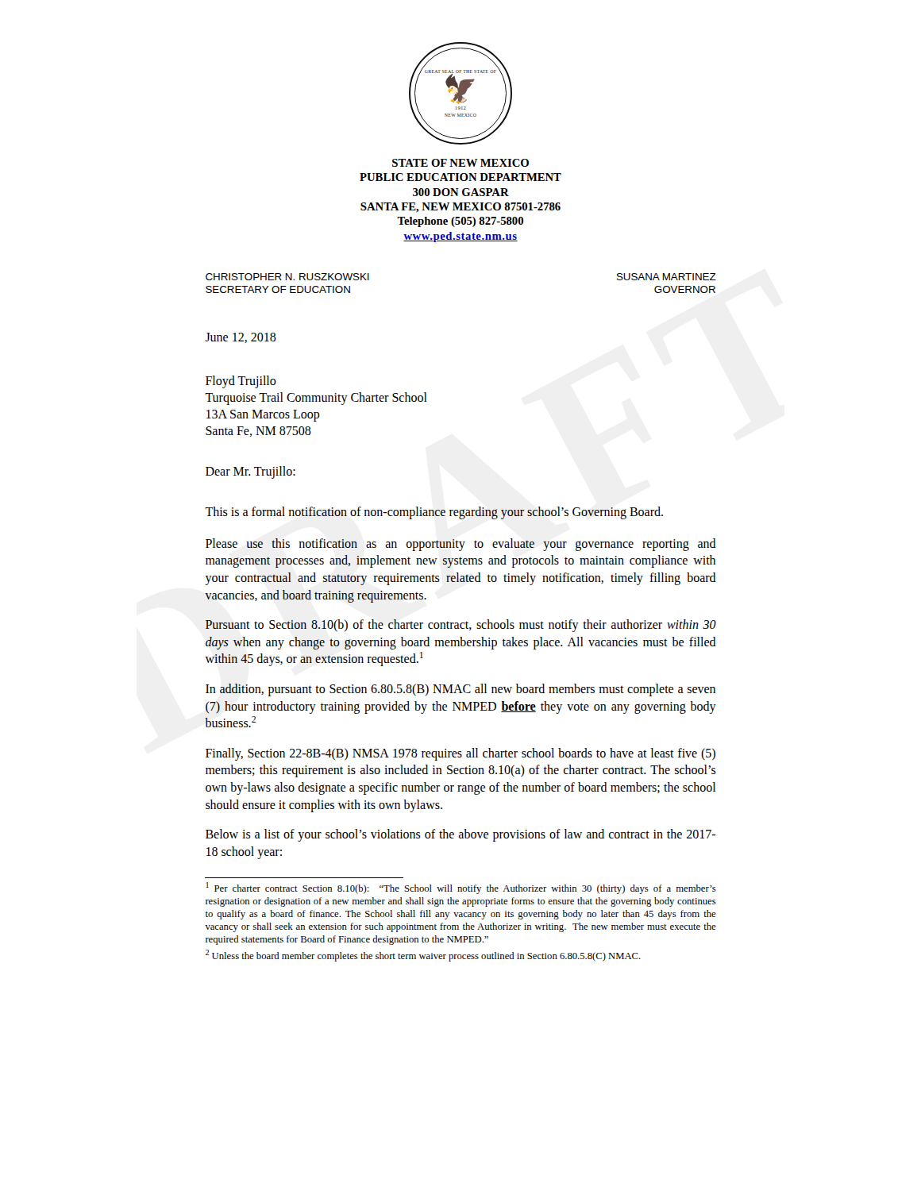DRAFT
Great Seal of the State of
🦅
1912
New Mexico
STATE OF NEW MEXICO
PUBLIC EDUCATION DEPARTMENT
300 DON GASPAR
SANTA FE, NEW MEXICO 87501-2786
Telephone (505) 827-5800
www.ped.state.nm.us
CHRISTOPHER N. RUSZKOWSKI
SECRETARY OF EDUCATION
SUSANA MARTINEZ
GOVERNOR
June 12, 2018
Floyd Trujillo
Turquoise Trail Community Charter School
13A San Marcos Loop
Santa Fe, NM 87508
Dear Mr. Trujillo:
This is a formal notification of non-compliance regarding your school’s Governing Board.
Please use this notification as an opportunity to evaluate your governance reporting and management processes and, implement new systems and protocols to maintain compliance with your contractual and statutory requirements related to timely notification, timely filling board vacancies, and board training requirements.
Pursuant to Section 8.10(b) of the charter contract, schools must notify their authorizer within 30 days when any change to governing board membership takes place. All vacancies must be filled within 45 days, or an extension requested.1
In addition, pursuant to Section 6.80.5.8(B) NMAC all new board members must complete a seven (7) hour introductory training provided by the NMPED before they vote on any governing body business.2
Finally, Section 22-8B-4(B) NMSA 1978 requires all charter school boards to have at least five (5) members; this requirement is also included in Section 8.10(a) of the charter contract. The school’s own by-laws also designate a specific number or range of the number of board members; the school should ensure it complies with its own bylaws.
Below is a list of your school’s violations of the above provisions of law and contract in the 2017-18 school year:
1 Per charter contract Section 8.10(b): “The School will notify the Authorizer within 30 (thirty) days of a member’s resignation or designation of a new member and shall sign the appropriate forms to ensure that the governing body continues to qualify as a board of finance. The School shall fill any vacancy on its governing body no later than 45 days from the vacancy or shall seek an extension for such appointment from the Authorizer in writing. The new member must execute the required statements for Board of Finance designation to the NMPED.”
2 Unless the board member completes the short term waiver process outlined in Section 6.80.5.8(C) NMAC.